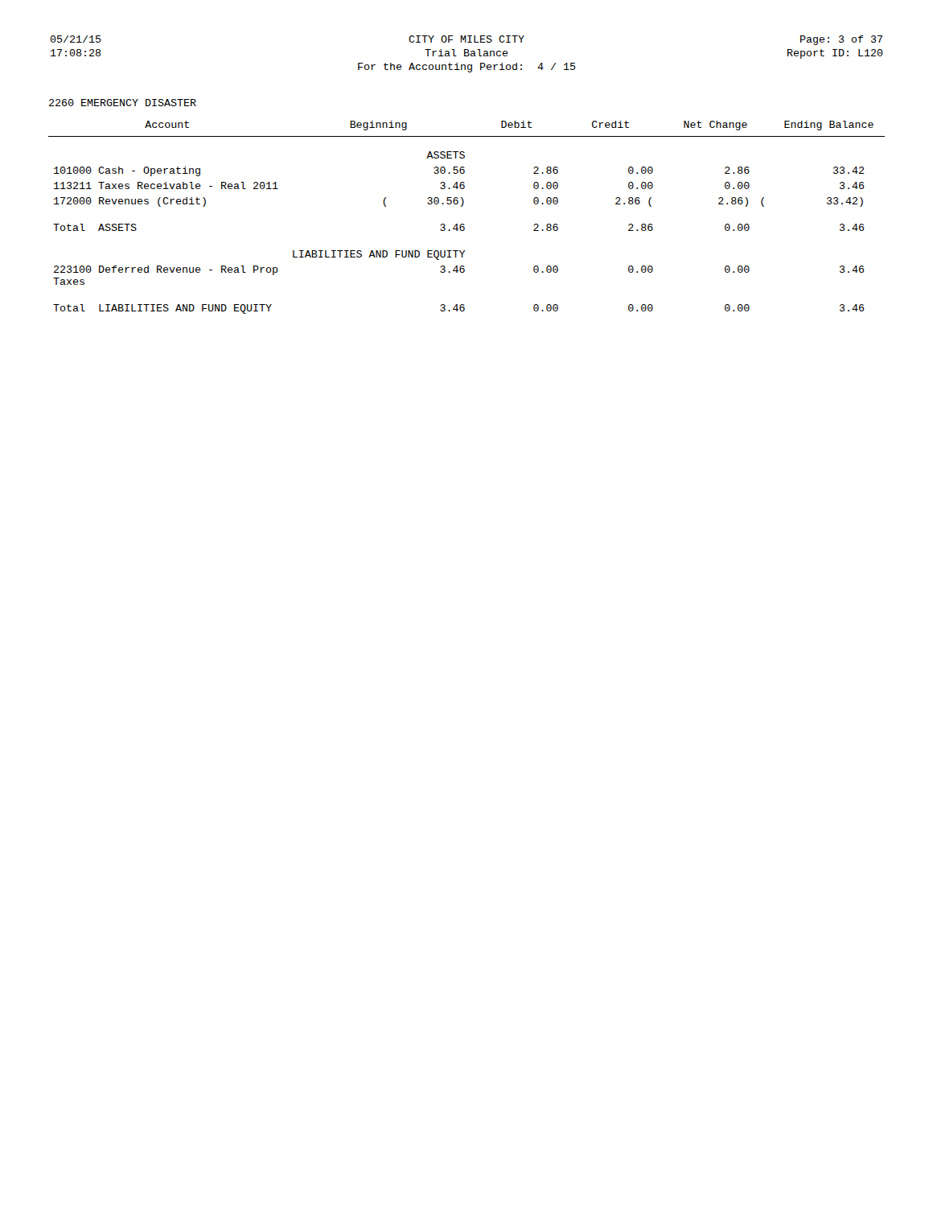| 05/21/15 | CITY OF MILES CITY | Page: 3 of 37 |
| 17:08:28 | Trial Balance | Report ID: L120 |
| | For the Accounting Period: 4 / 15 | |
2260 EMERGENCY DISASTER
| Account | Beginning | Debit | Credit | Net Change | Ending Balance |
| --- | --- | --- | --- | --- | --- |
| | ASSETS | | | | | | |
| 101000 Cash - Operating | 30.56 | 2.86 | 0.00 | 2.86 | | 33.42 | |
| 113211 Taxes Receivable - Real 2011 | 3.46 | 0.00 | 0.00 | 0.00 | | 3.46 | |
| 172000 Revenues (Credit) | ( 30.56) | 0.00 | 2.86 ( | 2.86) | ( | 33.42) | |
| Total ASSETS | 3.46 | 2.86 | 2.86 | 0.00 | | 3.46 | |
| | LIABILITIES AND FUND EQUITY | | | | | | |
| 223100 Deferred Revenue - Real Prop Taxes | 3.46 | 0.00 | 0.00 | 0.00 | | 3.46 | |
| Total LIABILITIES AND FUND EQUITY | 3.46 | 0.00 | 0.00 | 0.00 | | 3.46 | |